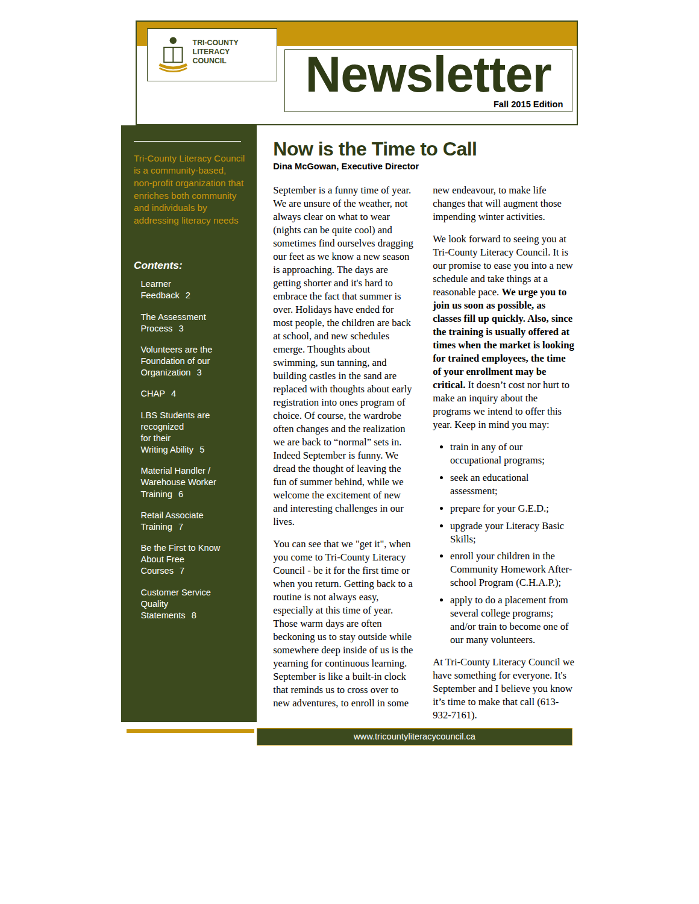TRI-COUNTY LITERACY COUNCIL
Newsletter
Fall 2015 Edition
Tri-County Literacy Council is a community-based, non-profit organization that enriches both community and individuals by addressing literacy needs
Contents:
Learner
Feedback 2
The Assessment
Process 3
Volunteers are the
Foundation of our
Organization 3
CHAP 4
LBS Students are
recognized
for their
Writing Ability 5
Material Handler /
Warehouse Worker
Training 6
Retail Associate
Training 7
Be the First to Know
About Free
Courses 7
Customer Service
Quality
Statements 8
Now is the Time to Call
Dina McGowan, Executive Director
September is a funny time of year. We are unsure of the weather, not always clear on what to wear (nights can be quite cool) and sometimes find ourselves dragging our feet as we know a new season is approaching. The days are getting shorter and it's hard to embrace the fact that summer is over. Holidays have ended for most people, the children are back at school, and new schedules emerge. Thoughts about swimming, sun tanning, and building castles in the sand are replaced with thoughts about early registration into ones program of choice. Of course, the wardrobe often changes and the realization we are back to “normal” sets in. Indeed September is funny. We dread the thought of leaving the fun of summer behind, while we welcome the excitement of new and interesting challenges in our lives.
You can see that we "get it", when you come to Tri-County Literacy Council - be it for the first time or when you return. Getting back to a routine is not always easy, especially at this time of year. Those warm days are often beckoning us to stay outside while somewhere deep inside of us is the yearning for continuous learning. September is like a built-in clock that reminds us to cross over to new adventures, to enroll in some new endeavour, to make life changes that will augment those impending winter activities.
We look forward to seeing you at Tri-County Literacy Council. It is our promise to ease you into a new schedule and take things at a reasonable pace. We urge you to join us soon as possible, as classes fill up quickly. Also, since the training is usually offered at times when the market is looking for trained employees, the time of your enrollment may be critical. It doesn’t cost nor hurt to make an inquiry about the programs we intend to offer this year. Keep in mind you may:
train in any of our occupational programs;
seek an educational assessment;
prepare for your G.E.D.;
upgrade your Literacy Basic Skills;
enroll your children in the Community Homework After-school Program (C.H.A.P.);
apply to do a placement from several college programs; and/or train to become one of our many volunteers.
At Tri-County Literacy Council we have something for everyone. It's September and I believe you know it’s time to make that call (613-932-7161).
www.tricountyliteracycouncil.ca